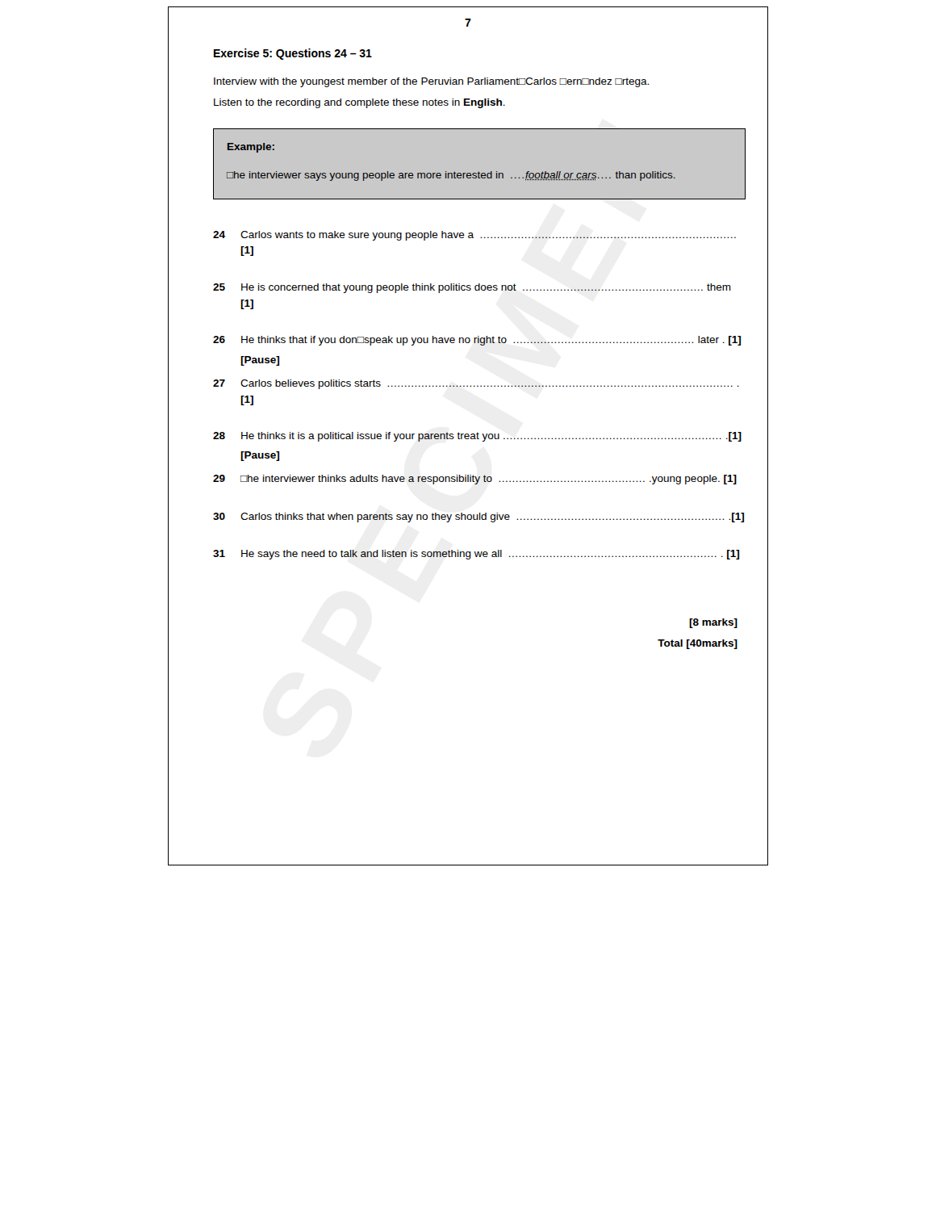SPECIMEN
7
Exercise 5: Questions 24 – 31
Interview with the youngest member of the Peruvian Parliament□Carlos □ern□ndez □rtega.
Listen to the recording and complete these notes in English.
Example:
□he interviewer says young people are more interested in .... football or cars.... than politics.
| 24 | Carlos wants to make sure young people have a ........................................................................... [1] |
| 25 | He is concerned that young people think politics does not ..................................................... them [1] |
| 26 | He thinks that if you don □ speak up you have no right to ..................................................... later . [1] [Pause] |
| 27 | Carlos believes politics starts ..................................................................................................... . [1] |
| 28 | He thinks it is a political issue if your parents treat you ................................................................ . [1] [Pause] |
| 29 | □ he interviewer thinks adults have a responsibility to ........................................... .young people. [1] |
| 30 | Carlos thinks that when parents say no they should give ............................................................. . [1] |
| 31 | He says the need to talk and listen is something we all ............................................................. . [1] |
[8 marks]
Total [40marks]